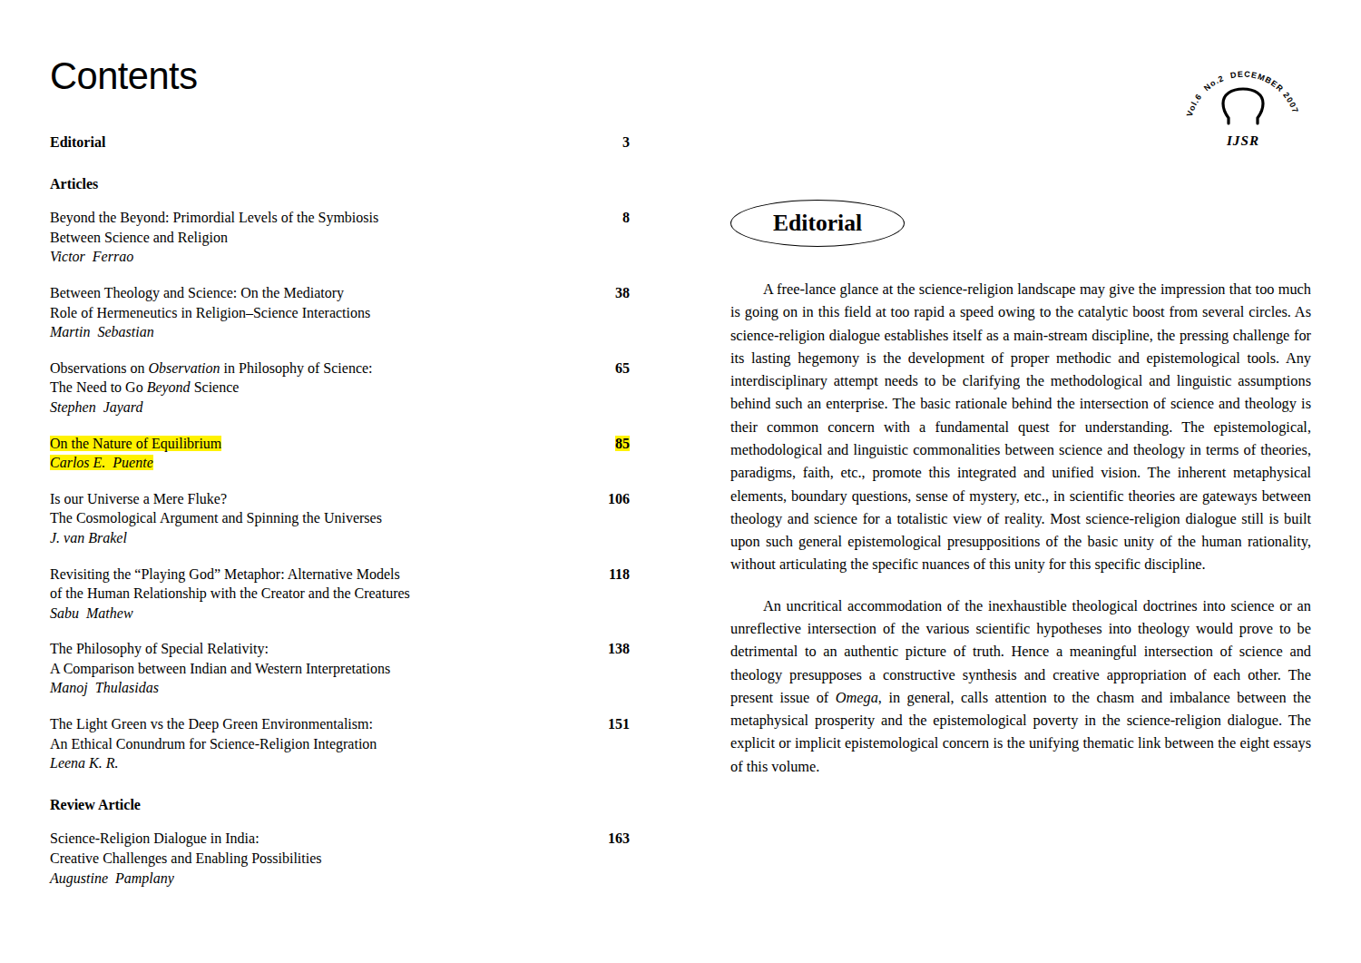Contents
| Editorial | 3 |
| Articles | |
| Beyond the Beyond: Primordial Levels of the Symbiosis Between Science and Religion Victor Ferrao | 8 |
| Between Theology and Science: On the Mediatory Role of Hermeneutics in Religion–Science Interactions Martin Sebastian | 38 |
| Observations on Observation in Philosophy of Science: The Need to Go Beyond Science Stephen Jayard | 65 |
| On the Nature of Equilibrium Carlos E. Puente | 85 |
| Is our Universe a Mere Fluke? The Cosmological Argument and Spinning the Universes J. van Brakel | 106 |
| Revisiting the “Playing God” Metaphor: Alternative Models of the Human Relationship with the Creator and the Creatures Sabu Mathew | 118 |
| The Philosophy of Special Relativity: A Comparison between Indian and Western Interpretations Manoj Thulasidas | 138 |
| The Light Green vs the Deep Green Environmentalism: An Ethical Conundrum for Science-Religion Integration Leena K. R. | 151 |
| Review Article | |
| Science-Religion Dialogue in India: Creative Challenges and Enabling Possibilities Augustine Pamplany | 163 |
Vol.6 No.2 DECEMBER 2007
IJSR
Editorial
A free-lance glance at the science-religion landscape may give the impression that too much is going on in this field at too rapid a speed owing to the catalytic boost from several circles. As science-religion dialogue establishes itself as a main-stream discipline, the pressing challenge for its lasting hegemony is the development of proper methodic and epistemological tools. Any interdisciplinary attempt needs to be clarifying the methodological and linguistic assumptions behind such an enterprise. The basic rationale behind the intersection of science and theology is their common concern with a fundamental quest for understanding. The epistemological, methodological and linguistic commonalities between science and theology in terms of theories, paradigms, faith, etc., promote this integrated and unified vision. The inherent metaphysical elements, boundary questions, sense of mystery, etc., in scientific theories are gateways between theology and science for a totalistic view of reality. Most science-religion dialogue still is built upon such general epistemological presuppositions of the basic unity of the human rationality, without articulating the specific nuances of this unity for this specific discipline.
An uncritical accommodation of the inexhaustible theological doctrines into science or an unreflective intersection of the various scientific hypotheses into theology would prove to be detrimental to an authentic picture of truth. Hence a meaningful intersection of science and theology presupposes a constructive synthesis and creative appropriation of each other. The present issue of Omega, in general, calls attention to the chasm and imbalance between the metaphysical prosperity and the epistemological poverty in the science-religion dialogue. The explicit or implicit epistemological concern is the unifying thematic link between the eight essays of this volume.